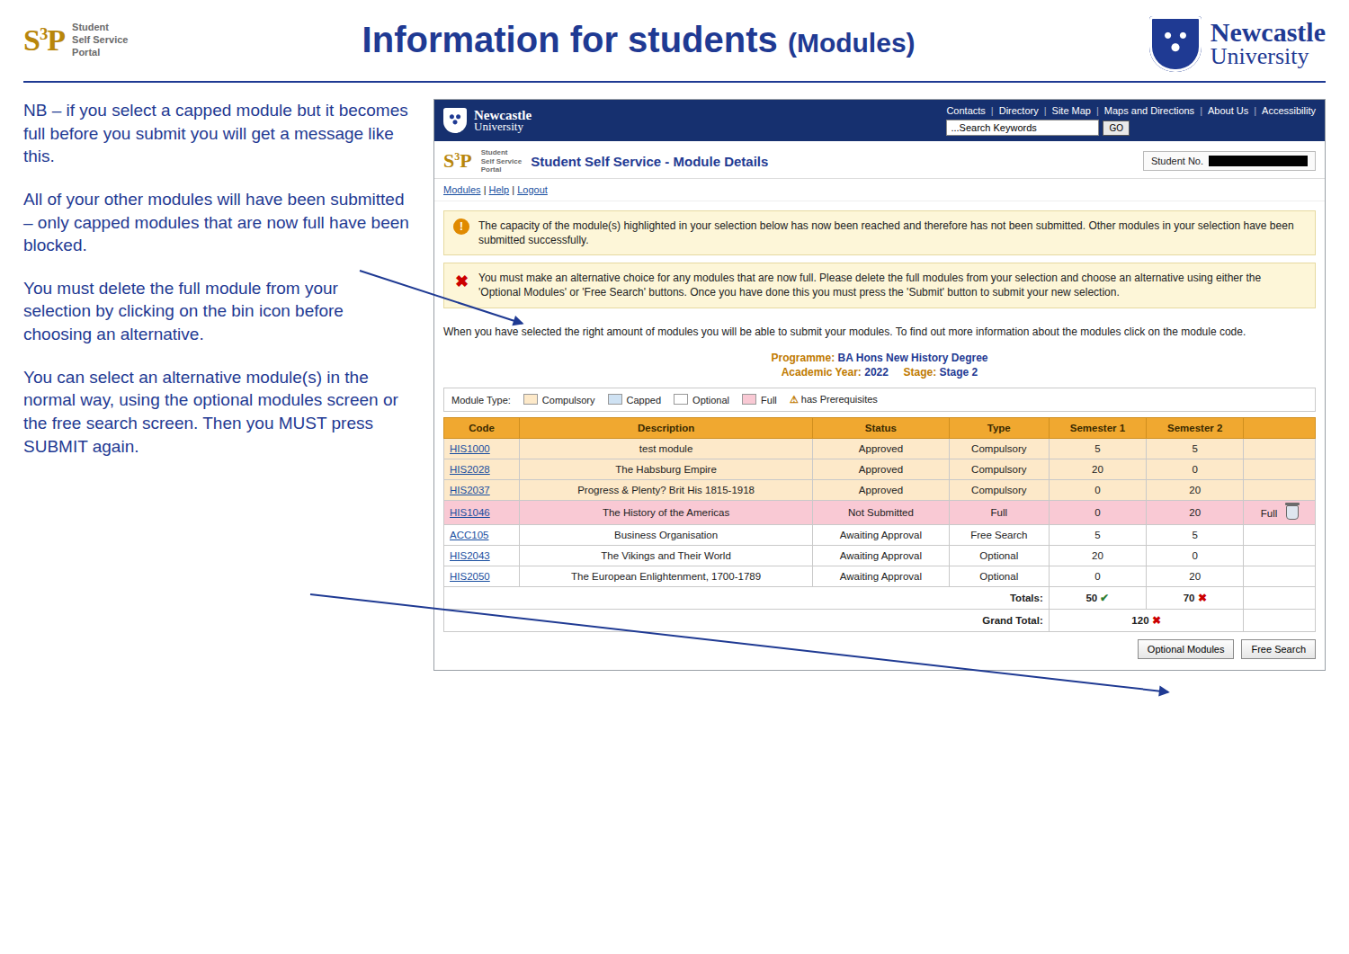S3P
Student
Self Service
Portal
Information for students (Modules)
Newcastle University
NB – if you select a capped module but it becomes full before you submit you will get a message like this.
All of your other modules will have been submitted – only capped modules that are now full have been blocked.
You must delete the full module from your selection by clicking on the bin icon before choosing an alternative.
You can select an alternative module(s) in the normal way, using the optional modules screen or the free search screen. Then you MUST press SUBMIT again.
Newcastle University
Contacts| Directory| Site Map| Maps and Directions| About Us| Accessibility
GO
S3P
Student
Self Service
Portal
Student Self Service - Module Details
Student No.
Modules | Help | Logout
!
The capacity of the module(s) highlighted in your selection below has now been reached and therefore has not been submitted. Other modules in your selection have been submitted successfully.
✖
You must make an alternative choice for any modules that are now full. Please delete the full modules from your selection and choose an alternative using either the 'Optional Modules' or 'Free Search' buttons. Once you have done this you must press the 'Submit' button to submit your new selection.
When you have selected the right amount of modules you will be able to submit your modules. To find out more information about the modules click on the module code.
Programme: BA Hons New History Degree
Academic Year: 2022 Stage: Stage 2
Module Type: Compulsory Capped Optional Full ⚠ has Prerequisites
| Code | Description | Status | Type | Semester 1 | Semester 2 | |
| --- | --- | --- | --- | --- | --- | --- |
| HIS1000 | test module | Approved | Compulsory | 5 | 5 | |
| HIS2028 | The Habsburg Empire | Approved | Compulsory | 20 | 0 | |
| HIS2037 | Progress & Plenty? Brit His 1815-1918 | Approved | Compulsory | 0 | 20 | |
| HIS1046 | The History of the Americas | Not Submitted | Full | 0 | 20 | Full |
| ACC105 | Business Organisation | Awaiting Approval | Free Search | 5 | 5 | |
| HIS2043 | The Vikings and Their World | Awaiting Approval | Optional | 20 | 0 | |
| HIS2050 | The European Enlightenment, 1700-1789 | Awaiting Approval | Optional | 0 | 20 | |
| Totals: | 50 ✔ | 70 ✖ | |
| Grand Total: | 120 ✖ | |
Optional Modules Free Search